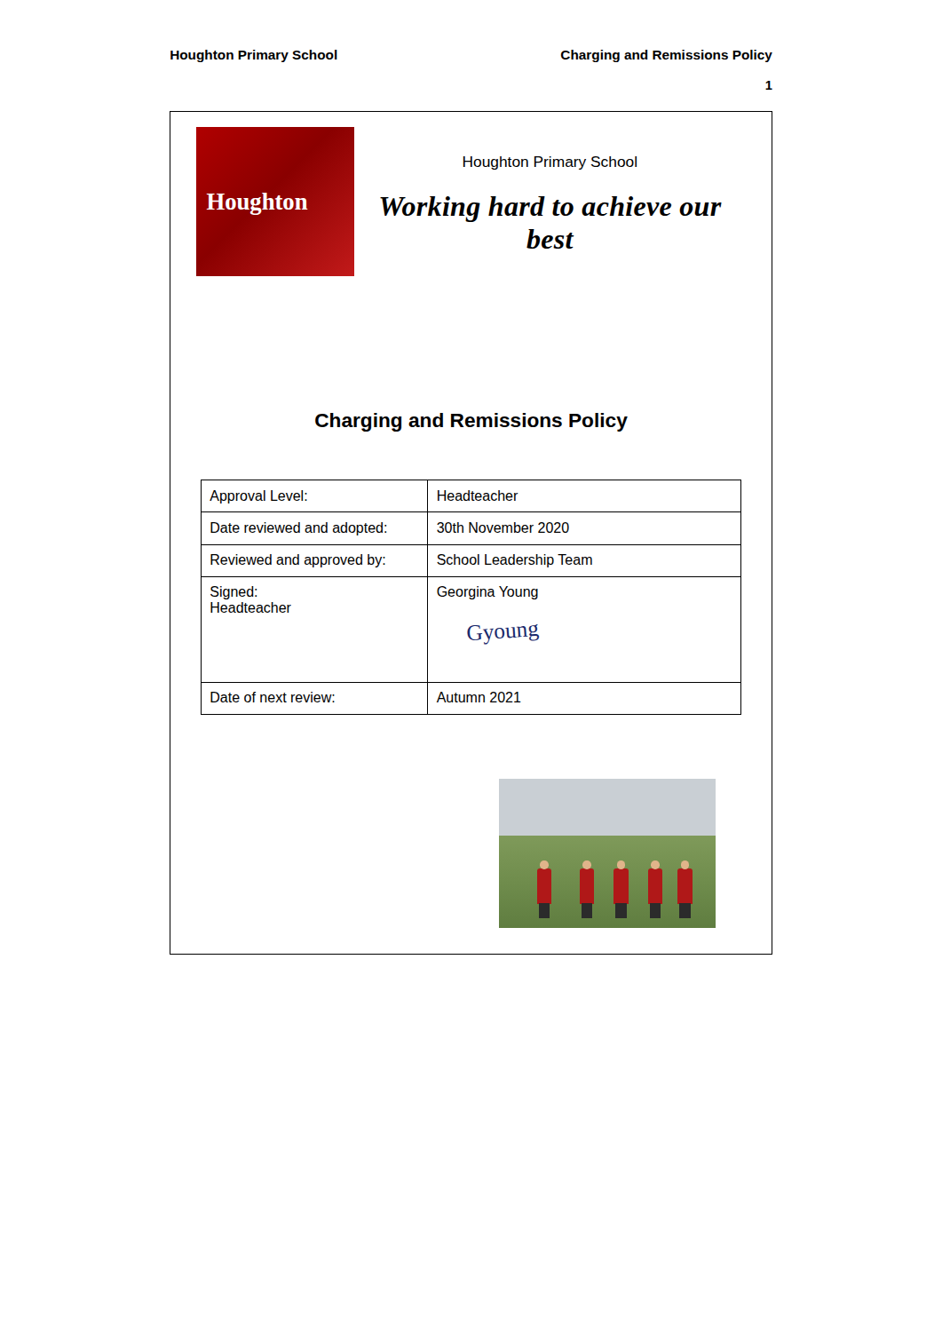Houghton Primary School Charging and Remissions Policy
1
Houghton
Houghton Primary School
Working hard to achieve our best
Charging and Remissions Policy
| Approval Level: | Headteacher |
| Date reviewed and adopted: | 30th November 2020 |
| Reviewed and approved by: | School Leadership Team |
| Signed: Headteacher | Georgina Young Gyoung |
| Date of next review: | Autumn 2021 |